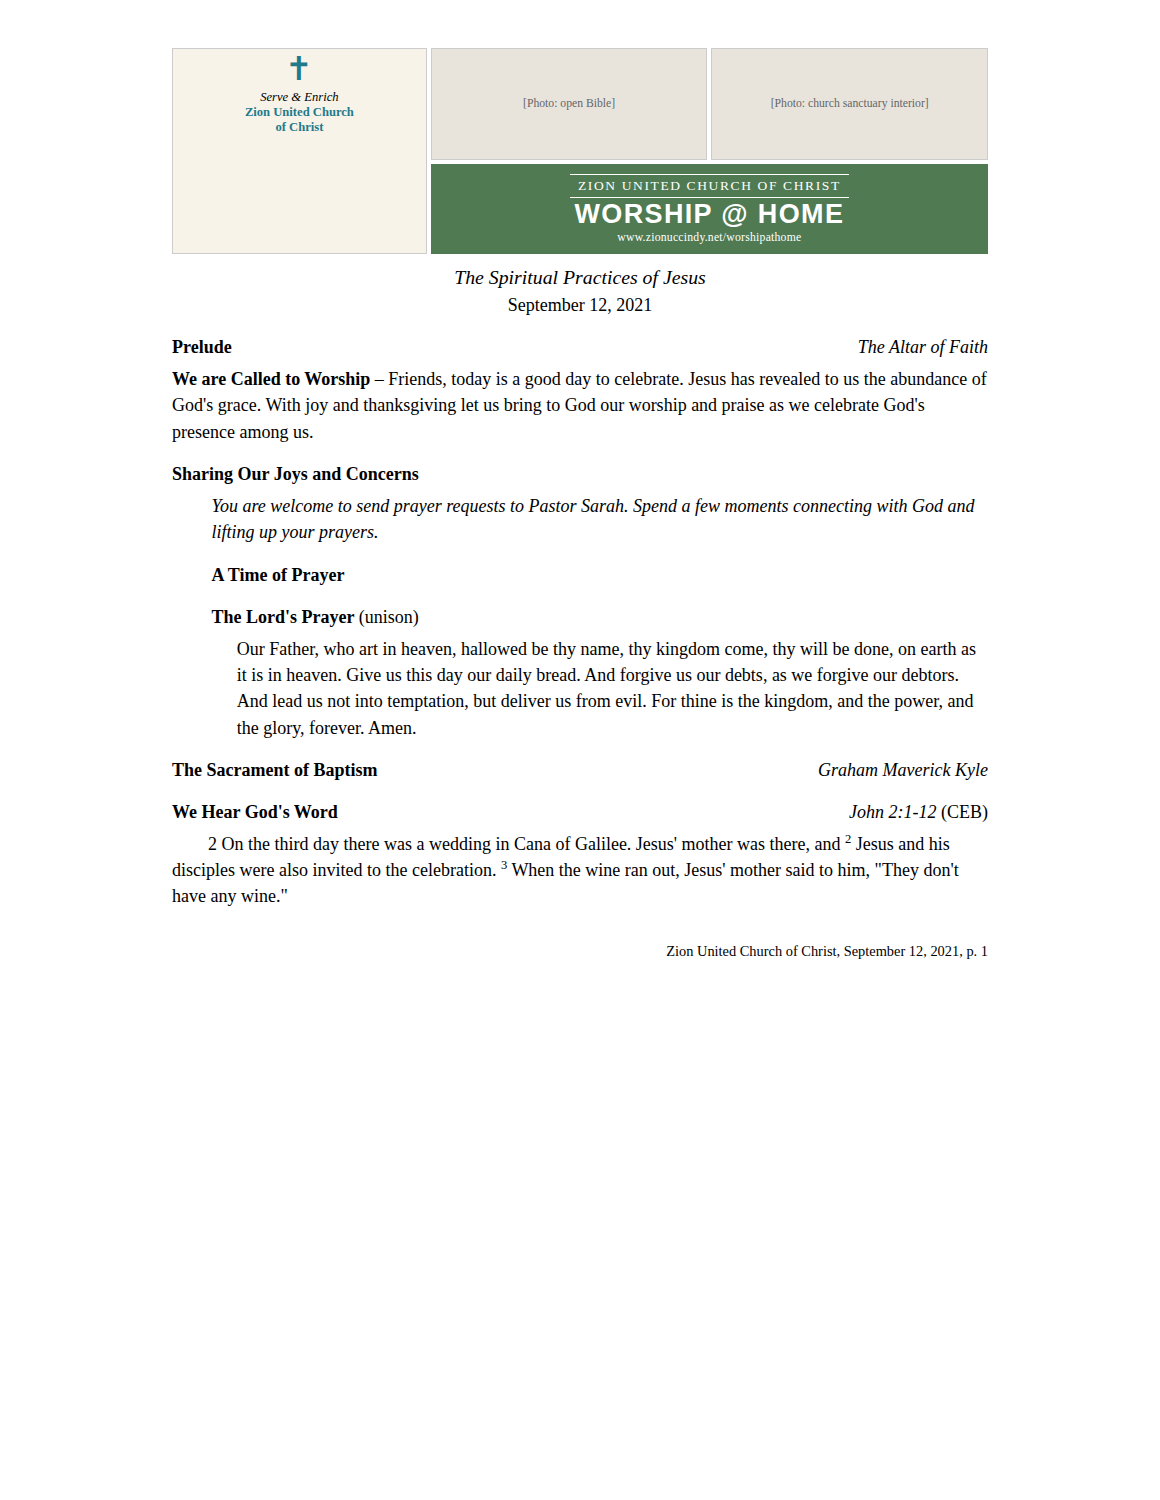✝ Serve & Enrich Zion United Church
of Christ
[Photo: open Bible]
[Photo: church sanctuary interior]
ZION UNITED CHURCH OF CHRIST
WORSHIP @ HOME
www.zionuccindy.net/worshipathome
The Spiritual Practices of Jesus
September 12, 2021
Prelude The Altar of Faith
We are Called to Worship – Friends, today is a good day to celebrate. Jesus has revealed to us the abundance of God's grace. With joy and thanksgiving let us bring to God our worship and praise as we celebrate God's presence among us.
Sharing Our Joys and Concerns
You are welcome to send prayer requests to Pastor Sarah. Spend a few moments connecting with God and lifting up your prayers.
A Time of Prayer
The Lord's Prayer (unison)
Our Father, who art in heaven, hallowed be thy name, thy kingdom come, thy will be done, on earth as it is in heaven. Give us this day our daily bread. And forgive us our debts, as we forgive our debtors. And lead us not into temptation, but deliver us from evil. For thine is the kingdom, and the power, and the glory, forever. Amen.
The Sacrament of Baptism Graham Maverick Kyle
We Hear God's Word John 2:1-12 (CEB)
2 On the third day there was a wedding in Cana of Galilee. Jesus' mother was there, and 2 Jesus and his disciples were also invited to the celebration. 3 When the wine ran out, Jesus' mother said to him, "They don't have any wine."
Zion United Church of Christ, September 12, 2021, p. 1